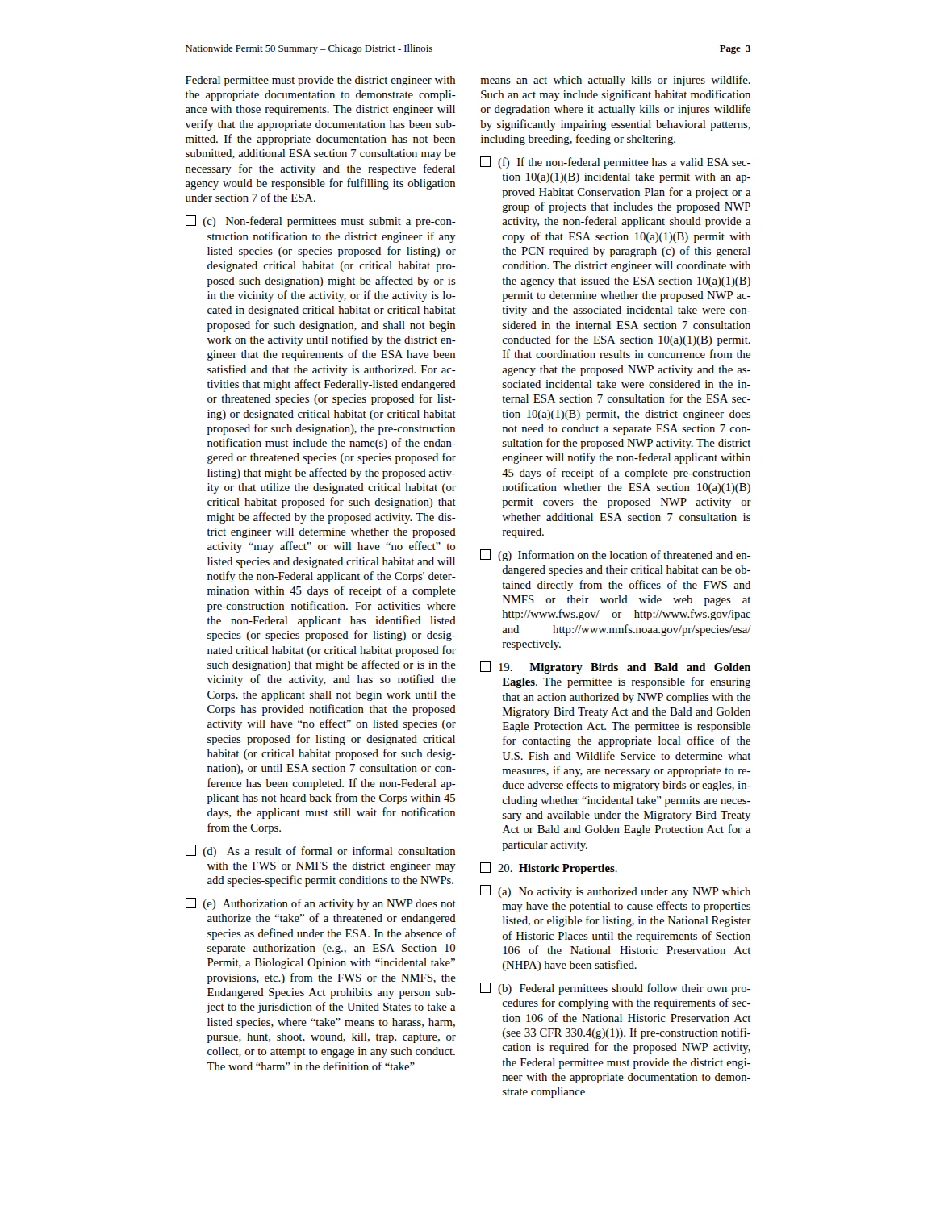Nationwide Permit 50 Summary – Chicago District - Illinois
Page 3
Federal permittee must provide the district engineer with the appropriate documentation to demonstrate compliance with those requirements. The district engineer will verify that the appropriate documentation has been submitted. If the appropriate documentation has not been submitted, additional ESA section 7 consultation may be necessary for the activity and the respective federal agency would be responsible for fulfilling its obligation under section 7 of the ESA.
(c) Non-federal permittees must submit a pre-construction notification to the district engineer if any listed species (or species proposed for listing) or designated critical habitat (or critical habitat proposed such designation) might be affected by or is in the vicinity of the activity, or if the activity is located in designated critical habitat or critical habitat proposed for such designation, and shall not begin work on the activity until notified by the district engineer that the requirements of the ESA have been satisfied and that the activity is authorized. For activities that might affect Federally-listed endangered or threatened species (or species proposed for listing) or designated critical habitat (or critical habitat proposed for such designation), the pre-construction notification must include the name(s) of the endangered or threatened species (or species proposed for listing) that might be affected by the proposed activity or that utilize the designated critical habitat (or critical habitat proposed for such designation) that might be affected by the proposed activity. The district engineer will determine whether the proposed activity “may affect” or will have “no effect” to listed species and designated critical habitat and will notify the non-Federal applicant of the Corps' determination within 45 days of receipt of a complete pre-construction notification. For activities where the non-Federal applicant has identified listed species (or species proposed for listing) or designated critical habitat (or critical habitat proposed for such designation) that might be affected or is in the vicinity of the activity, and has so notified the Corps, the applicant shall not begin work until the Corps has provided notification that the proposed activity will have “no effect” on listed species (or species proposed for listing or designated critical habitat (or critical habitat proposed for such designation), or until ESA section 7 consultation or conference has been completed. If the non-Federal applicant has not heard back from the Corps within 45 days, the applicant must still wait for notification from the Corps.
(d) As a result of formal or informal consultation with the FWS or NMFS the district engineer may add species-specific permit conditions to the NWPs.
(e) Authorization of an activity by an NWP does not authorize the “take” of a threatened or endangered species as defined under the ESA. In the absence of separate authorization (e.g., an ESA Section 10 Permit, a Biological Opinion with “incidental take” provisions, etc.) from the FWS or the NMFS, the Endangered Species Act prohibits any person subject to the jurisdiction of the United States to take a listed species, where “take” means to harass, harm, pursue, hunt, shoot, wound, kill, trap, capture, or collect, or to attempt to engage in any such conduct. The word “harm” in the definition of “take”
means an act which actually kills or injures wildlife. Such an act may include significant habitat modification or degradation where it actually kills or injures wildlife by significantly impairing essential behavioral patterns, including breeding, feeding or sheltering.
(f) If the non-federal permittee has a valid ESA section 10(a)(1)(B) incidental take permit with an approved Habitat Conservation Plan for a project or a group of projects that includes the proposed NWP activity, the non-federal applicant should provide a copy of that ESA section 10(a)(1)(B) permit with the PCN required by paragraph (c) of this general condition. The district engineer will coordinate with the agency that issued the ESA section 10(a)(1)(B) permit to determine whether the proposed NWP activity and the associated incidental take were considered in the internal ESA section 7 consultation conducted for the ESA section 10(a)(1)(B) permit. If that coordination results in concurrence from the agency that the proposed NWP activity and the associated incidental take were considered in the internal ESA section 7 consultation for the ESA section 10(a)(1)(B) permit, the district engineer does not need to conduct a separate ESA section 7 consultation for the proposed NWP activity. The district engineer will notify the non-federal applicant within 45 days of receipt of a complete pre-construction notification whether the ESA section 10(a)(1)(B) permit covers the proposed NWP activity or whether additional ESA section 7 consultation is required.
(g) Information on the location of threatened and endangered species and their critical habitat can be obtained directly from the offices of the FWS and NMFS or their world wide web pages at http://www.fws.gov/ or http://www.fws.gov/ipac and http://www.nmfs.noaa.gov/pr/species/esa/ respectively.
19. Migratory Birds and Bald and Golden Eagles. The permittee is responsible for ensuring that an action authorized by NWP complies with the Migratory Bird Treaty Act and the Bald and Golden Eagle Protection Act. The permittee is responsible for contacting the appropriate local office of the U.S. Fish and Wildlife Service to determine what measures, if any, are necessary or appropriate to reduce adverse effects to migratory birds or eagles, including whether “incidental take” permits are necessary and available under the Migratory Bird Treaty Act or Bald and Golden Eagle Protection Act for a particular activity.
20. Historic Properties.
(a) No activity is authorized under any NWP which may have the potential to cause effects to properties listed, or eligible for listing, in the National Register of Historic Places until the requirements of Section 106 of the National Historic Preservation Act (NHPA) have been satisfied.
(b) Federal permittees should follow their own procedures for complying with the requirements of section 106 of the National Historic Preservation Act (see 33 CFR 330.4(g)(1)). If pre-construction notification is required for the proposed NWP activity, the Federal permittee must provide the district engineer with the appropriate documentation to demonstrate compliance